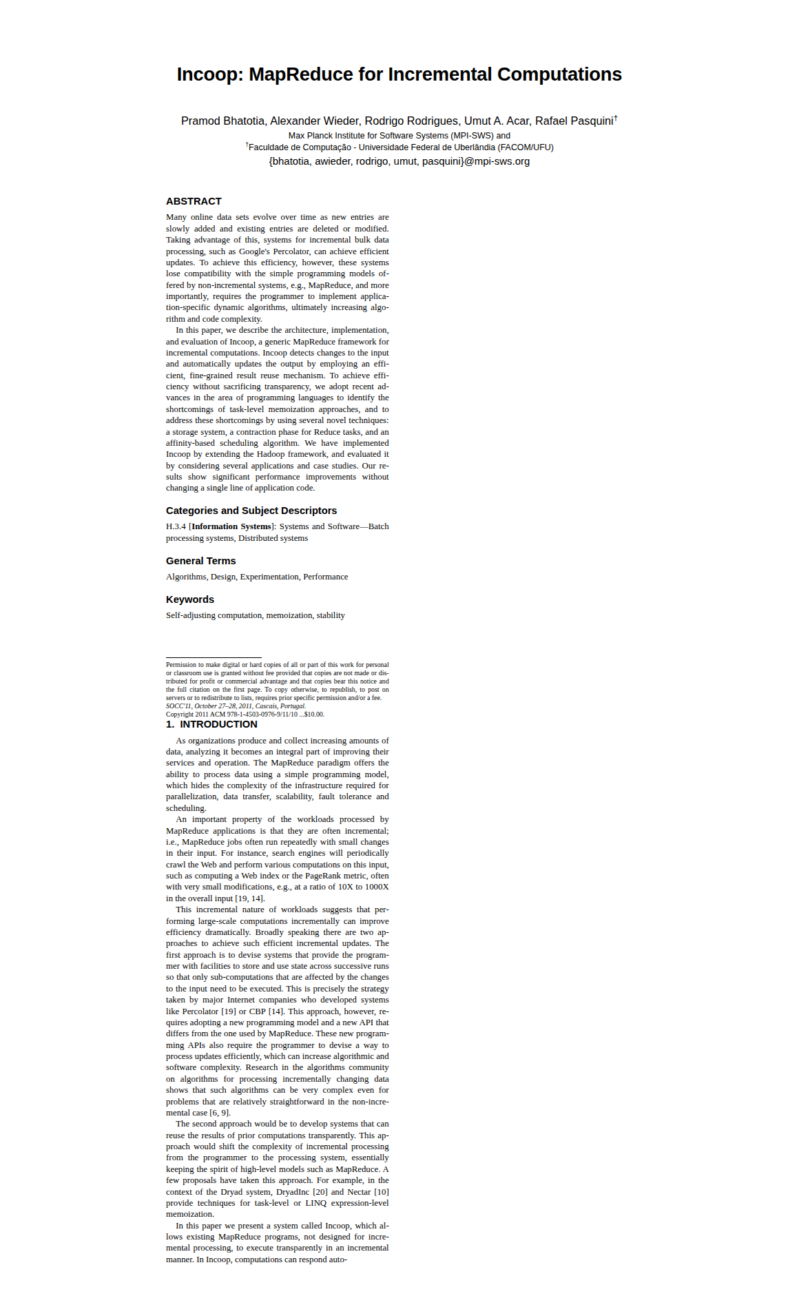Incoop: MapReduce for Incremental Computations
Pramod Bhatotia, Alexander Wieder, Rodrigo Rodrigues, Umut A. Acar, Rafael Pasquini†
Max Planck Institute for Software Systems (MPI-SWS) and
†Faculdade de Computação - Universidade Federal de Uberlândia (FACOM/UFU)
{bhatotia, awieder, rodrigo, umut, pasquini}@mpi-sws.org
ABSTRACT
Many online data sets evolve over time as new entries are slowly added and existing entries are deleted or modified. Taking advantage of this, systems for incremental bulk data processing, such as Google's Percolator, can achieve efficient updates. To achieve this efficiency, however, these systems lose compatibility with the simple programming models offered by non-incremental systems, e.g., MapReduce, and more importantly, requires the programmer to implement application-specific dynamic algorithms, ultimately increasing algorithm and code complexity.
In this paper, we describe the architecture, implementation, and evaluation of Incoop, a generic MapReduce framework for incremental computations. Incoop detects changes to the input and automatically updates the output by employing an efficient, fine-grained result reuse mechanism. To achieve efficiency without sacrificing transparency, we adopt recent advances in the area of programming languages to identify the shortcomings of task-level memoization approaches, and to address these shortcomings by using several novel techniques: a storage system, a contraction phase for Reduce tasks, and an affinity-based scheduling algorithm. We have implemented Incoop by extending the Hadoop framework, and evaluated it by considering several applications and case studies. Our results show significant performance improvements without changing a single line of application code.
Categories and Subject Descriptors
H.3.4 [Information Systems]: Systems and Software—Batch processing systems, Distributed systems
General Terms
Algorithms, Design, Experimentation, Performance
Keywords
Self-adjusting computation, memoization, stability
Permission to make digital or hard copies of all or part of this work for personal or classroom use is granted without fee provided that copies are not made or distributed for profit or commercial advantage and that copies bear this notice and the full citation on the first page. To copy otherwise, to republish, to post on servers or to redistribute to lists, requires prior specific permission and/or a fee.
SOCC'11, October 27–28, 2011, Cascais, Portugal.
Copyright 2011 ACM 978-1-4503-0976-9/11/10 ...$10.00.
1. INTRODUCTION
As organizations produce and collect increasing amounts of data, analyzing it becomes an integral part of improving their services and operation. The MapReduce paradigm offers the ability to process data using a simple programming model, which hides the complexity of the infrastructure required for parallelization, data transfer, scalability, fault tolerance and scheduling.
An important property of the workloads processed by MapReduce applications is that they are often incremental; i.e., MapReduce jobs often run repeatedly with small changes in their input. For instance, search engines will periodically crawl the Web and perform various computations on this input, such as computing a Web index or the PageRank metric, often with very small modifications, e.g., at a ratio of 10X to 1000X in the overall input [19, 14].
This incremental nature of workloads suggests that performing large-scale computations incrementally can improve efficiency dramatically. Broadly speaking there are two approaches to achieve such efficient incremental updates. The first approach is to devise systems that provide the programmer with facilities to store and use state across successive runs so that only sub-computations that are affected by the changes to the input need to be executed. This is precisely the strategy taken by major Internet companies who developed systems like Percolator [19] or CBP [14]. This approach, however, requires adopting a new programming model and a new API that differs from the one used by MapReduce. These new programming APIs also require the programmer to devise a way to process updates efficiently, which can increase algorithmic and software complexity. Research in the algorithms community on algorithms for processing incrementally changing data shows that such algorithms can be very complex even for problems that are relatively straightforward in the non-incremental case [6, 9].
The second approach would be to develop systems that can reuse the results of prior computations transparently. This approach would shift the complexity of incremental processing from the programmer to the processing system, essentially keeping the spirit of high-level models such as MapReduce. A few proposals have taken this approach. For example, in the context of the Dryad system, DryadInc [20] and Nectar [10] provide techniques for task-level or LINQ expression-level memoization.
In this paper we present a system called Incoop, which allows existing MapReduce programs, not designed for incremental processing, to execute transparently in an incremental manner. In Incoop, computations can respond auto-